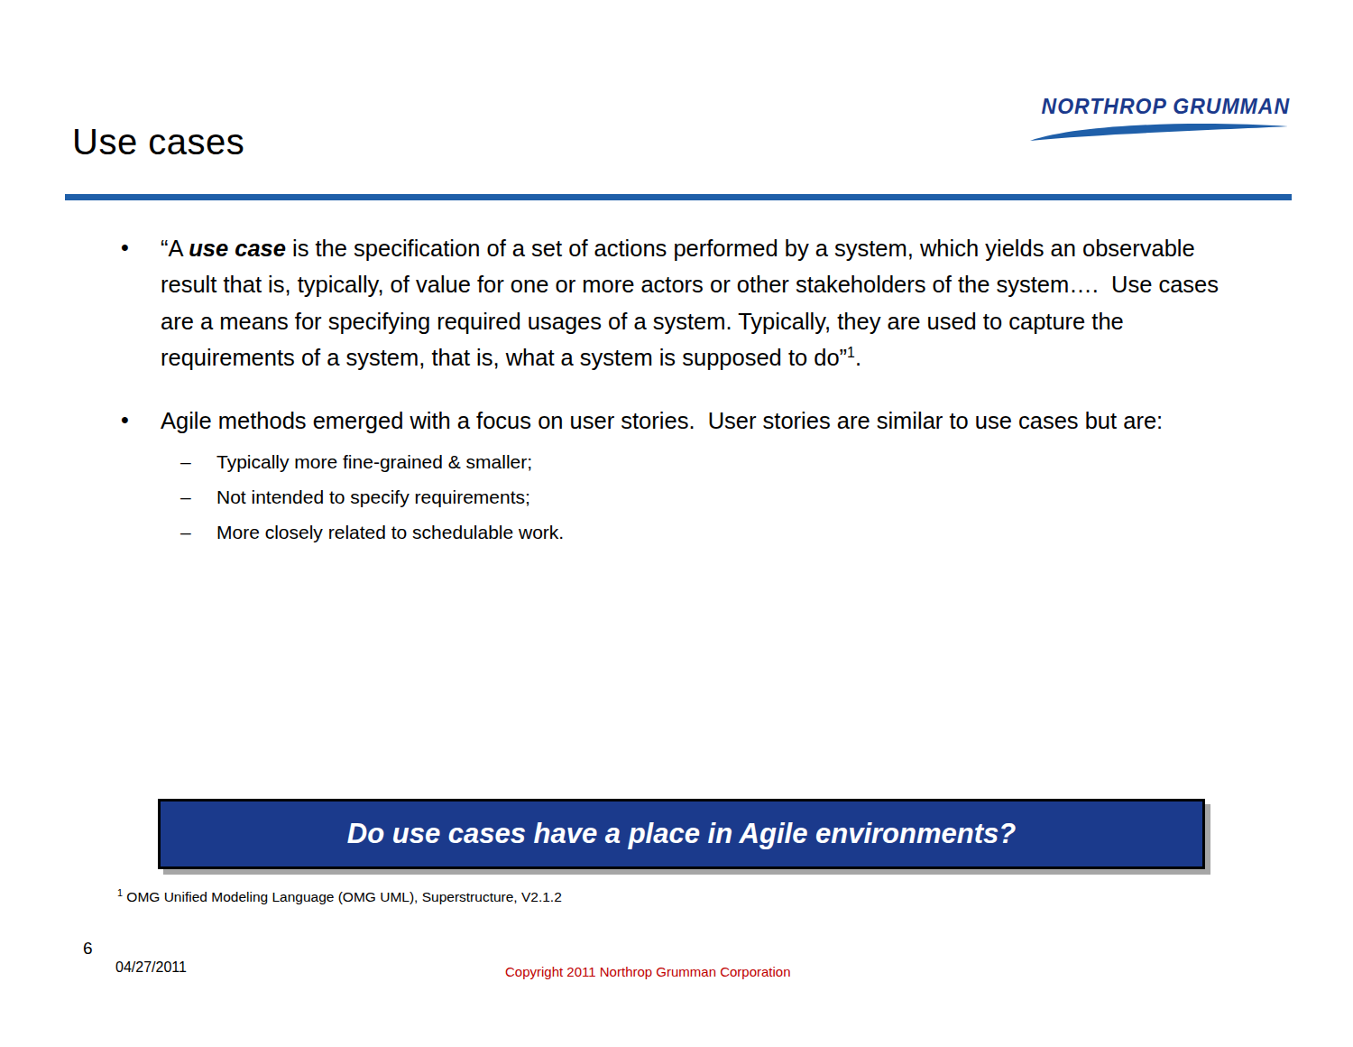NORTHROP GRUMMAN
Use cases
“A use case is the specification of a set of actions performed by a system, which yields an observable result that is, typically, of value for one or more actors or other stakeholders of the system…. Use cases are a means for specifying required usages of a system. Typically, they are used to capture the requirements of a system, that is, what a system is supposed to do”1.
Agile methods emerged with a focus on user stories. User stories are similar to use cases but are:
Typically more fine-grained & smaller;
Not intended to specify requirements;
More closely related to schedulable work.
Do use cases have a place in Agile environments?
1 OMG Unified Modeling Language (OMG UML), Superstructure, V2.1.2
6
04/27/2011
Copyright 2011 Northrop Grumman Corporation